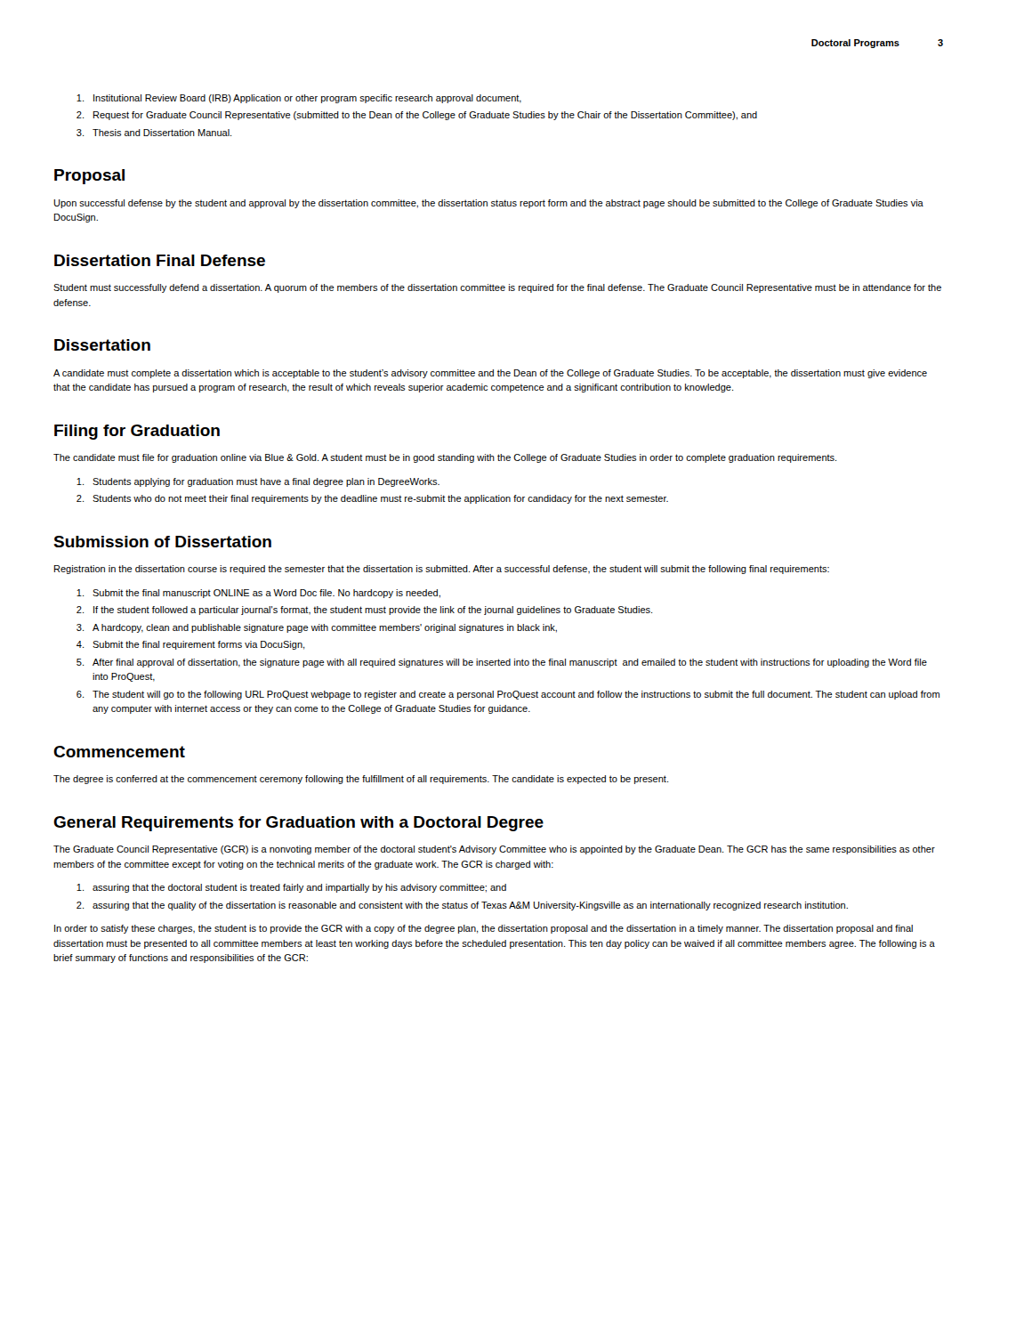Doctoral Programs 3
Institutional Review Board (IRB) Application or other program specific research approval document,
Request for Graduate Council Representative (submitted to the Dean of the College of Graduate Studies by the Chair of the Dissertation Committee), and
Thesis and Dissertation Manual.
Proposal
Upon successful defense by the student and approval by the dissertation committee, the dissertation status report form and the abstract page should be submitted to the College of Graduate Studies via DocuSign.
Dissertation Final Defense
Student must successfully defend a dissertation. A quorum of the members of the dissertation committee is required for the final defense. The Graduate Council Representative must be in attendance for the defense.
Dissertation
A candidate must complete a dissertation which is acceptable to the student’s advisory committee and the Dean of the College of Graduate Studies. To be acceptable, the dissertation must give evidence that the candidate has pursued a program of research, the result of which reveals superior academic competence and a significant contribution to knowledge.
Filing for Graduation
The candidate must file for graduation online via Blue & Gold. A student must be in good standing with the College of Graduate Studies in order to complete graduation requirements.
Students applying for graduation must have a final degree plan in DegreeWorks.
Students who do not meet their final requirements by the deadline must re-submit the application for candidacy for the next semester.
Submission of Dissertation
Registration in the dissertation course is required the semester that the dissertation is submitted. After a successful defense, the student will submit the following final requirements:
Submit the final manuscript ONLINE as a Word Doc file. No hardcopy is needed,
If the student followed a particular journal's format, the student must provide the link of the journal guidelines to Graduate Studies.
A hardcopy, clean and publishable signature page with committee members' original signatures in black ink,
Submit the final requirement forms via DocuSign,
After final approval of dissertation, the signature page with all required signatures will be inserted into the final manuscript and emailed to the student with instructions for uploading the Word file into ProQuest,
The student will go to the following URL ProQuest webpage to register and create a personal ProQuest account and follow the instructions to submit the full document. The student can upload from any computer with internet access or they can come to the College of Graduate Studies for guidance.
Commencement
The degree is conferred at the commencement ceremony following the fulfillment of all requirements. The candidate is expected to be present.
General Requirements for Graduation with a Doctoral Degree
The Graduate Council Representative (GCR) is a nonvoting member of the doctoral student's Advisory Committee who is appointed by the Graduate Dean. The GCR has the same responsibilities as other members of the committee except for voting on the technical merits of the graduate work. The GCR is charged with:
assuring that the doctoral student is treated fairly and impartially by his advisory committee; and
assuring that the quality of the dissertation is reasonable and consistent with the status of Texas A&M University-Kingsville as an internationally recognized research institution.
In order to satisfy these charges, the student is to provide the GCR with a copy of the degree plan, the dissertation proposal and the dissertation in a timely manner. The dissertation proposal and final dissertation must be presented to all committee members at least ten working days before the scheduled presentation. This ten day policy can be waived if all committee members agree. The following is a brief summary of functions and responsibilities of the GCR: